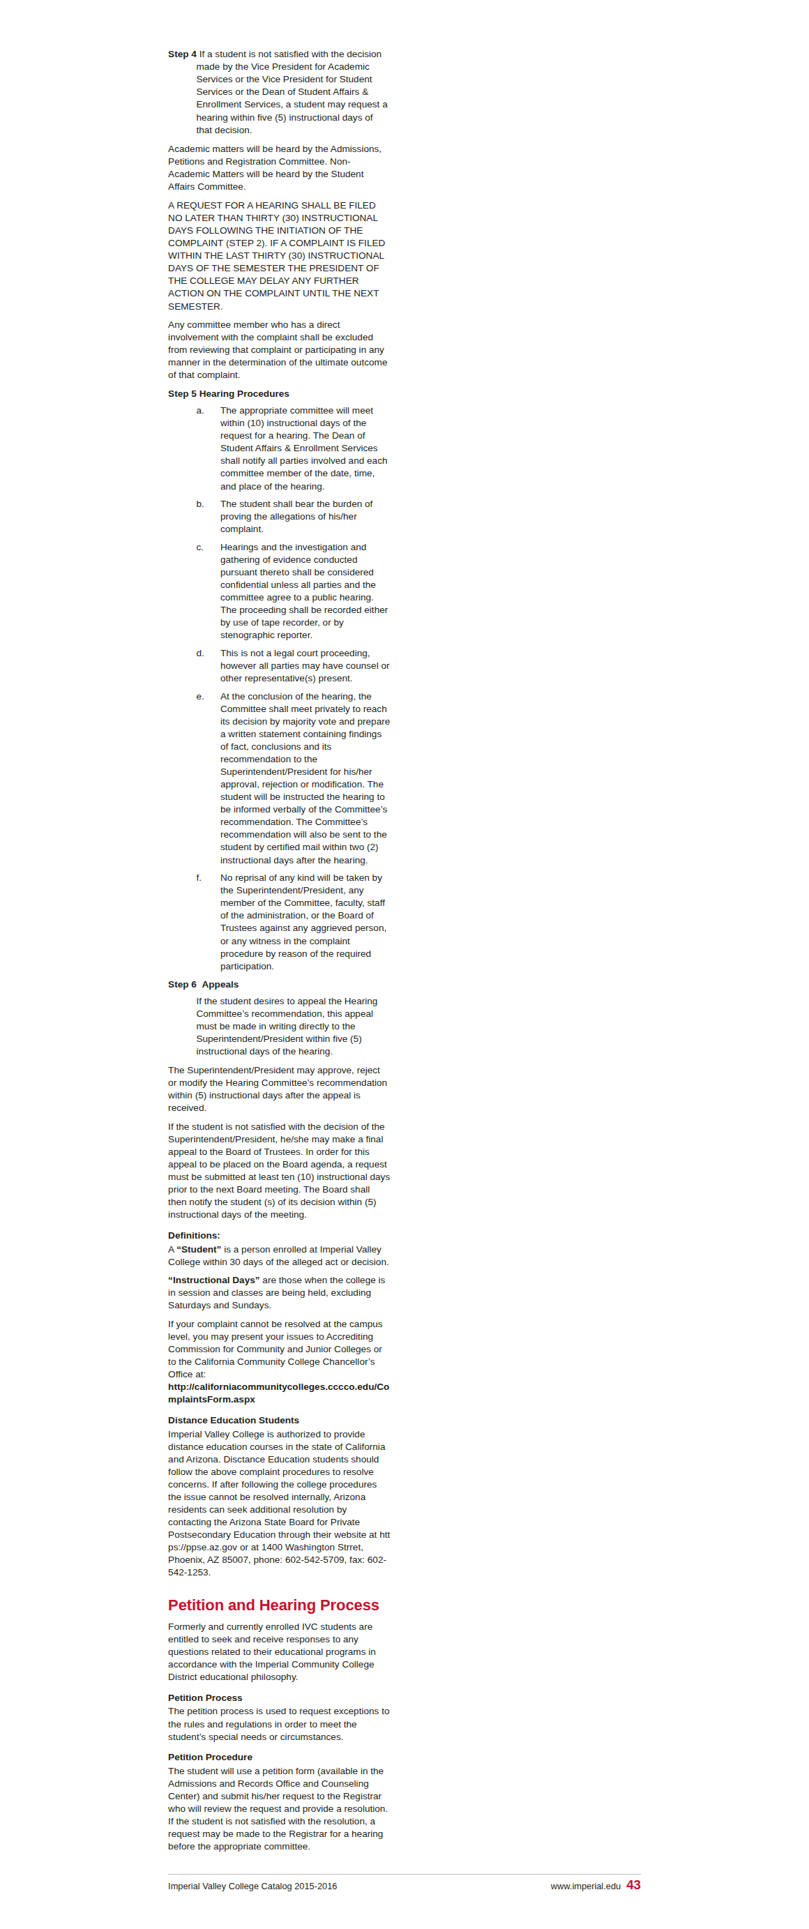Step 4 If a student is not satisfied with the decision made by the Vice President for Academic Services or the Vice President for Student Services or the Dean of Student Affairs & Enrollment Services, a student may request a hearing within five (5) instructional days of that decision.
Academic matters will be heard by the Admissions, Petitions and Registration Committee. Non-Academic Matters will be heard by the Student Affairs Committee.
A request for a hearing shall be filed no later than thirty (30) instructional days following the initiation of the complaint (Step 2). If a complaint is filed within the last thirty (30) instructional days of the semester the President of the College may delay any further action on the complaint until the next semester.
Any committee member who has a direct involvement with the complaint shall be excluded from reviewing that complaint or participating in any manner in the determination of the ultimate outcome of that complaint.
Step 5 Hearing Procedures
a. The appropriate committee will meet within (10) instructional days of the request for a hearing. The Dean of Student Affairs & Enrollment Services shall notify all parties involved and each committee member of the date, time, and place of the hearing.
b. The student shall bear the burden of proving the allegations of his/her complaint.
c. Hearings and the investigation and gathering of evidence conducted pursuant thereto shall be considered confidential unless all parties and the committee agree to a public hearing. The proceeding shall be recorded either by use of tape recorder, or by stenographic reporter.
d. This is not a legal court proceeding, however all parties may have counsel or other representative(s) present.
e. At the conclusion of the hearing, the Committee shall meet privately to reach its decision by majority vote and prepare a written statement containing findings of fact, conclusions and its recommendation to the Superintendent/President for his/her approval, rejection or modification. The student will be instructed the hearing to be informed verbally of the Committee’s recommendation. The Committee’s recommendation will also be sent to the student by certified mail within two (2) instructional days after the hearing.
f. No reprisal of any kind will be taken by the Superintendent/President, any member of the Committee, faculty, staff of the administration, or the Board of Trustees against any aggrieved person, or any witness in the complaint procedure by reason of the required participation.
Step 6 Appeals
If the student desires to appeal the Hearing Committee’s recommendation, this appeal must be made in writing directly to the Superintendent/President within five (5) instructional days of the hearing.
The Superintendent/President may approve, reject or modify the Hearing Committee’s recommendation within (5) instructional days after the appeal is received.
If the student is not satisfied with the decision of the Superintendent/President, he/she may make a final appeal to the Board of Trustees. In order for this appeal to be placed on the Board agenda, a request must be submitted at least ten (10) instructional days prior to the next Board meeting. The Board shall then notify the student (s) of its decision within (5) instructional days of the meeting.
Definitions:
A “Student” is a person enrolled at Imperial Valley College within 30 days of the alleged act or decision.
“Instructional Days” are those when the college is in session and classes are being held, excluding Saturdays and Sundays.
If your complaint cannot be resolved at the campus level, you may present your issues to Accrediting Commission for Community and Junior Colleges or to the California Community College Chancellor’s Office at:
http://californiacommunitycolleges.cccco.edu/ComplaintsForm.aspx
Distance Education Students
Imperial Valley College is authorized to provide distance education courses in the state of California and Arizona. Disctance Education students should follow the above complaint procedures to resolve concerns. If after following the college procedures the issue cannot be resolved internally, Arizona residents can seek additional resolution by contacting the Arizona State Board for Private Postsecondary Education through their website at https://ppse.az.gov or at 1400 Washington Strret, Phoenix, AZ 85007, phone: 602-542-5709, fax: 602-542-1253.
Petition and Hearing Process
Formerly and currently enrolled IVC students are entitled to seek and receive responses to any questions related to their educational programs in accordance with the Imperial Community College District educational philosophy.
Petition Process
The petition process is used to request exceptions to the rules and regulations in order to meet the student’s special needs or circumstances.
Petition Procedure
The student will use a petition form (available in the Admissions and Records Office and Counseling Center) and submit his/her request to the Registrar who will review the request and provide a resolution. If the student is not satisfied with the resolution, a request may be made to the Registrar for a hearing before the appropriate committee.
Imperial Valley College Catalog 2015-2016
www.imperial.edu 43